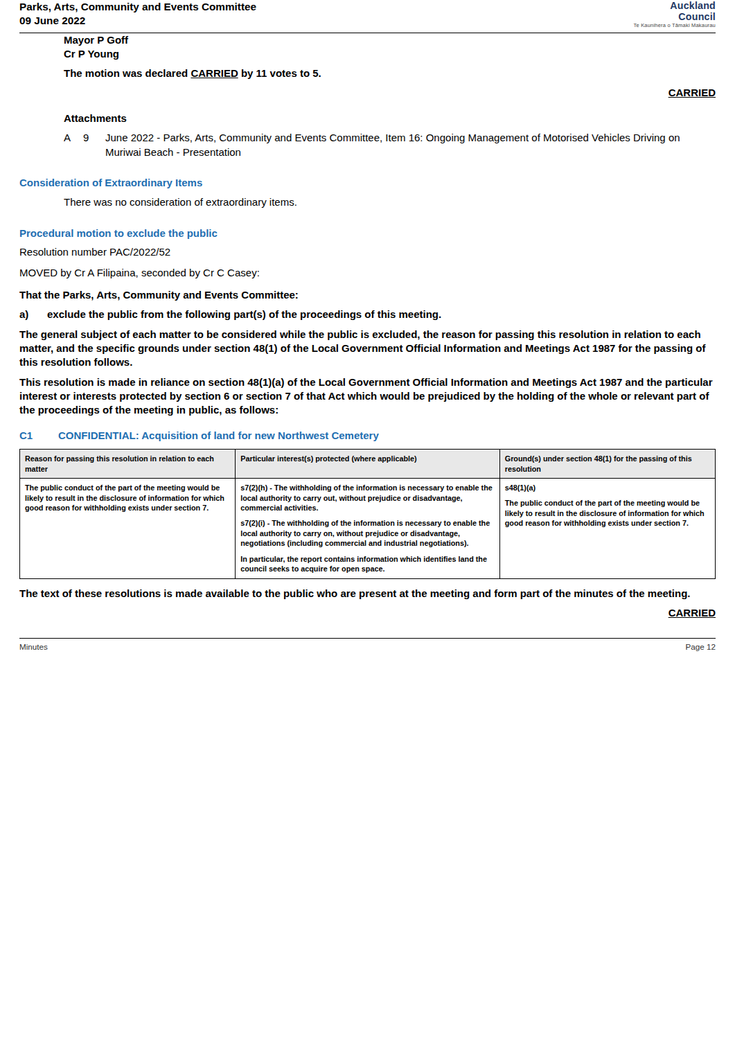Parks, Arts, Community and Events Committee
09 June 2022
Auckland
Council
Te Kaunihera o Tāmaki Makaurau
Mayor P Goff
Cr P Young
The motion was declared CARRIED by 11 votes to 5.
CARRIED
Attachments
A 9 June 2022 - Parks, Arts, Community and Events Committee, Item 16: Ongoing Management of Motorised Vehicles Driving on Muriwai Beach - Presentation
17 Consideration of Extraordinary Items
There was no consideration of extraordinary items.
18 Procedural motion to exclude the public
Resolution number PAC/2022/52
MOVED by Cr A Filipaina, seconded by Cr C Casey:
That the Parks, Arts, Community and Events Committee:
a) exclude the public from the following part(s) of the proceedings of this meeting.
The general subject of each matter to be considered while the public is excluded, the reason for passing this resolution in relation to each matter, and the specific grounds under section 48(1) of the Local Government Official Information and Meetings Act 1987 for the passing of this resolution follows.
This resolution is made in reliance on section 48(1)(a) of the Local Government Official Information and Meetings Act 1987 and the particular interest or interests protected by section 6 or section 7 of that Act which would be prejudiced by the holding of the whole or relevant part of the proceedings of the meeting in public, as follows:
C1 CONFIDENTIAL: Acquisition of land for new Northwest Cemetery
| Reason for passing this resolution in relation to each matter | Particular interest(s) protected (where applicable) | Ground(s) under section 48(1) for the passing of this resolution |
| --- | --- | --- |
| The public conduct of the part of the meeting would be likely to result in the disclosure of information for which good reason for withholding exists under section 7. | s7(2)(h) - The withholding of the information is necessary to enable the local authority to carry out, without prejudice or disadvantage, commercial activities. s7(2)(i) - The withholding of the information is necessary to enable the local authority to carry on, without prejudice or disadvantage, negotiations (including commercial and industrial negotiations). In particular, the report contains information which identifies land the council seeks to acquire for open space. | s48(1)(a) The public conduct of the part of the meeting would be likely to result in the disclosure of information for which good reason for withholding exists under section 7. |
The text of these resolutions is made available to the public who are present at the meeting and form part of the minutes of the meeting.
CARRIED
Minutes Page 12